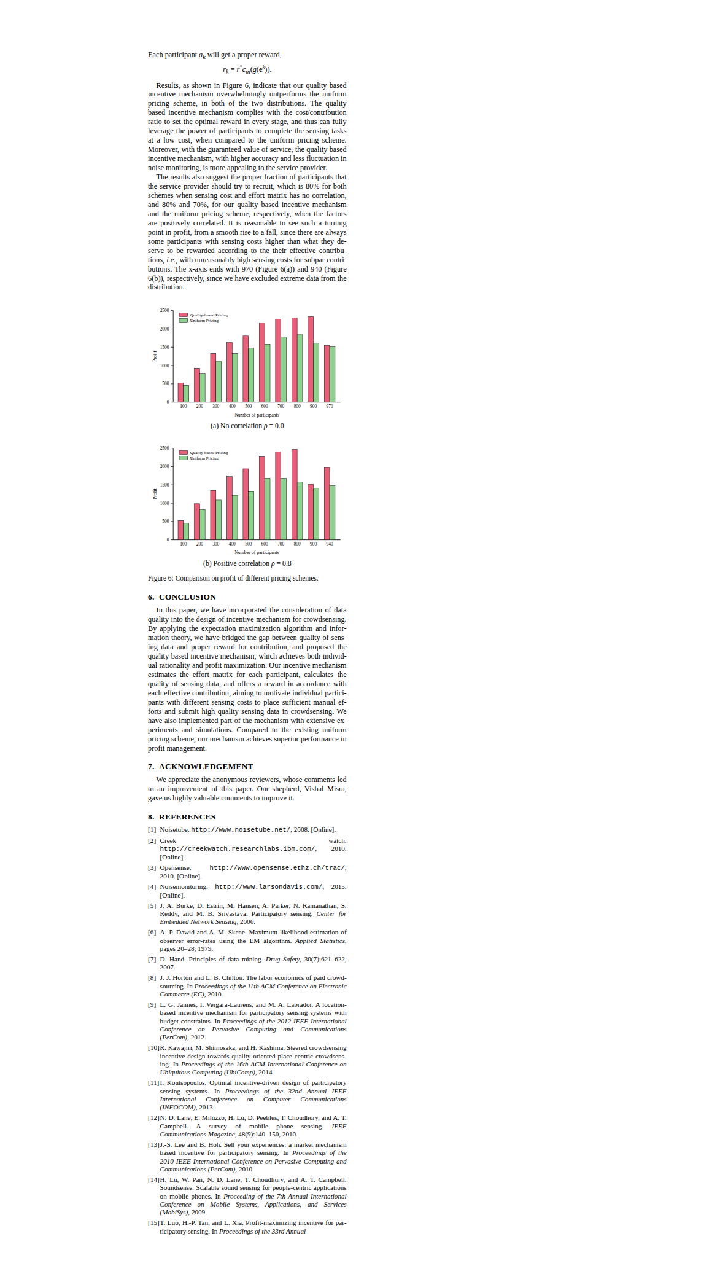Each participant ak will get a proper reward,
rk = r*cm(g(ek)).
Results, as shown in Figure 6, indicate that our quality based incentive mechanism overwhelmingly outperforms the uniform pricing scheme, in both of the two distributions. The quality based incentive mechanism complies with the cost/contribution ratio to set the optimal reward in every stage, and thus can fully leverage the power of participants to complete the sensing tasks at a low cost, when compared to the uniform pricing scheme. Moreover, with the guaranteed value of service, the quality based incentive mechanism, with higher accuracy and less fluctuation in noise monitoring, is more appealing to the service provider.
The results also suggest the proper fraction of participants that the service provider should try to recruit, which is 80% for both schemes when sensing cost and effort matrix has no correlation, and 80% and 70%, for our quality based incentive mechanism and the uniform pricing scheme, respectively, when the factors are positively correlated. It is reasonable to see such a turning point in profit, from a smooth rise to a fall, since there are always some participants with sensing costs higher than what they deserve to be rewarded according to the their effective contributions, i.e., with unreasonably high sensing costs for subpar contributions. The x-axis ends with 970 (Figure 6(a)) and 940 (Figure 6(b)), respectively, since we have excluded extreme data from the distribution.
0 500 1000 1500 2000 2500 Profit 100 200 300 400 500 600 700 800 900 970 Number of participants Quality-based Pricing Uniform Pricing
(a) No correlation ρ = 0.0
0 500 1000 1500 2000 2500 Profit 100 200 300 400 500 600 700 800 900 940 Number of participants Quality-based Pricing Uniform Pricing
(b) Positive correlation ρ = 0.8
Figure 6: Comparison on profit of different pricing schemes.
6. CONCLUSION
In this paper, we have incorporated the consideration of data quality into the design of incentive mechanism for crowdsensing. By applying the expectation maximization algorithm and information theory, we have bridged the gap between quality of sensing data and proper reward for contribution, and proposed the quality based incentive mechanism, which achieves both individual rationality and profit maximization. Our incentive mechanism estimates the effort matrix for each participant, calculates the quality of sensing data, and offers a reward in accordance with each effective contribution, aiming to motivate individual participants with different sensing costs to place sufficient manual efforts and submit high quality sensing data in crowdsensing. We have also implemented part of the mechanism with extensive experiments and simulations. Compared to the existing uniform pricing scheme, our mechanism achieves superior performance in profit management.
7. ACKNOWLEDGEMENT
We appreciate the anonymous reviewers, whose comments led to an improvement of this paper. Our shepherd, Vishal Misra, gave us highly valuable comments to improve it.
8. REFERENCES
[1] Noisetube. http://www.noisetube.net/, 2008. [Online].
[2] Creek watch. http://creekwatch.researchlabs.ibm.com/, 2010. [Online].
[3] Opensense. http://www.opensense.ethz.ch/trac/, 2010. [Online].
[4] Noisemonitoring. http://www.larsondavis.com/, 2015. [Online].
[5] J. A. Burke, D. Estrin, M. Hansen, A. Parker, N. Ramanathan, S. Reddy, and M. B. Srivastava. Participatory sensing. Center for Embedded Network Sensing, 2006.
[6] A. P. Dawid and A. M. Skene. Maximum likelihood estimation of observer error-rates using the EM algorithm. Applied Statistics, pages 20–28, 1979.
[7] D. Hand. Principles of data mining. Drug Safety, 30(7):621–622, 2007.
[8] J. J. Horton and L. B. Chilton. The labor economics of paid crowdsourcing. In Proceedings of the 11th ACM Conference on Electronic Commerce (EC), 2010.
[9] L. G. Jaimes, I. Vergara-Laurens, and M. A. Labrador. A location-based incentive mechanism for participatory sensing systems with budget constraints. In Proceedings of the 2012 IEEE International Conference on Pervasive Computing and Communications (PerCom), 2012.
[10] R. Kawajiri, M. Shimosaka, and H. Kashima. Steered crowdsensing incentive design towards quality-oriented place-centric crowdsensing. In Proceedings of the 16th ACM International Conference on Ubiquitous Computing (UbiComp), 2014.
[11] I. Koutsopoulos. Optimal incentive-driven design of participatory sensing systems. In Proceedings of the 32nd Annual IEEE International Conference on Computer Communications (INFOCOM), 2013.
[12] N. D. Lane, E. Miluzzo, H. Lu, D. Peebles, T. Choudhury, and A. T. Campbell. A survey of mobile phone sensing. IEEE Communications Magazine, 48(9):140–150, 2010.
[13] J.-S. Lee and B. Hoh. Sell your experiences: a market mechanism based incentive for participatory sensing. In Proceedings of the 2010 IEEE International Conference on Pervasive Computing and Communications (PerCom), 2010.
[14] H. Lu, W. Pan, N. D. Lane, T. Choudhury, and A. T. Campbell. Soundsense: Scalable sound sensing for people-centric applications on mobile phones. In Proceeding of the 7th Annual International Conference on Mobile Systems, Applications, and Services (MobiSys), 2009.
[15] T. Luo, H.-P. Tan, and L. Xia. Profit-maximizing incentive for participatory sensing. In Proceedings of the 33rd Annual